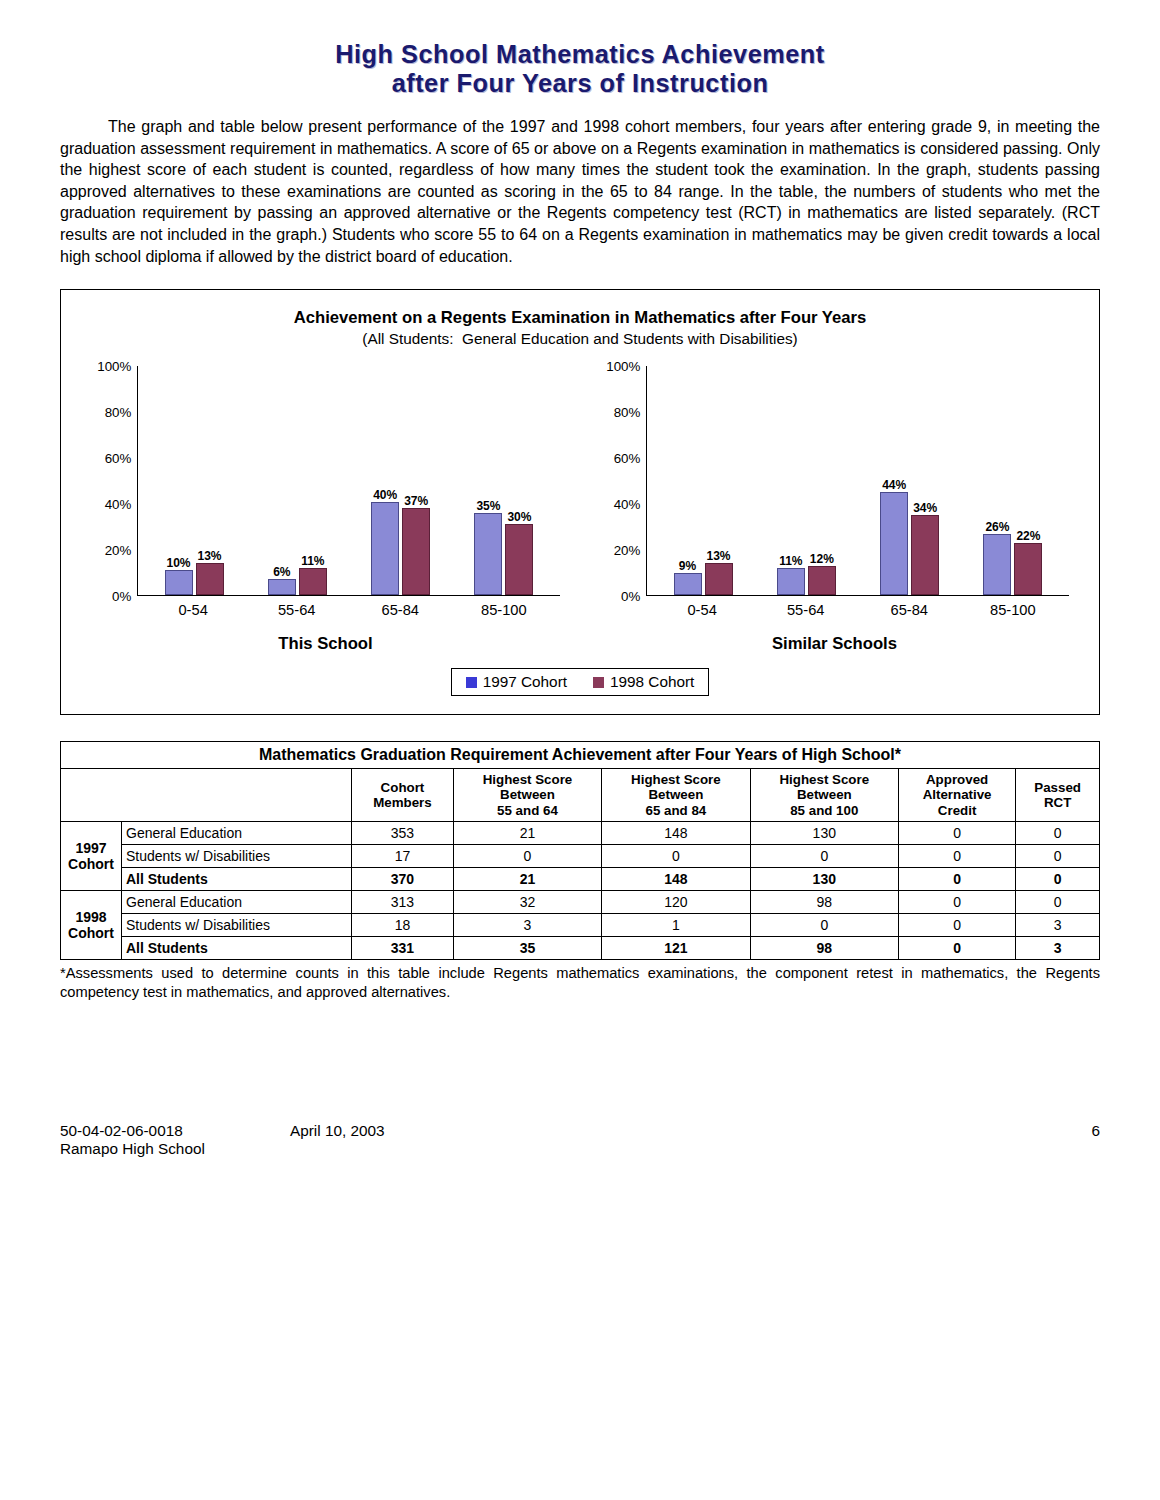High School Mathematics Achievementafter Four Years of Instruction
The graph and table below present performance of the 1997 and 1998 cohort members, four years after entering grade 9, in meeting the graduation assessment requirement in mathematics. A score of 65 or above on a Regents examination in mathematics is considered passing. Only the highest score of each student is counted, regardless of how many times the student took the examination. In the graph, students passing approved alternatives to these examinations are counted as scoring in the 65 to 84 range. In the table, the numbers of students who met the graduation requirement by passing an approved alternative or the Regents competency test (RCT) in mathematics are listed separately. (RCT results are not included in the graph.) Students who score 55 to 64 on a Regents examination in mathematics may be given credit towards a local high school diploma if allowed by the district board of education.
Achievement on a Regents Examination in Mathematics after Four Years
(All Students: General Education and Students with Disabilities)
100% 80% 60% 40% 20% 0%
10%
13%
6%
11%
40%
37%
35%
30%
0-5455-6465-8485-100
This School
100% 80% 60% 40% 20% 0%
9%
13%
11%
12%
44%
34%
26%
22%
0-5455-6465-8485-100
Similar Schools
1997 Cohort 1998 Cohort
Mathematics Graduation Requirement Achievement after Four Years of High School*
| | Cohort Members | Highest Score Between 55 and 64 | Highest Score Between 65 and 84 | Highest Score Between 85 and 100 | Approved Alternative Credit | Passed RCT |
| --- | --- | --- | --- | --- | --- | --- |
| 1997 Cohort | General Education | 353 | 21 | 148 | 130 | 0 | 0 |
| Students w/ Disabilities | 17 | 0 | 0 | 0 | 0 | 0 |
| All Students | 370 | 21 | 148 | 130 | 0 | 0 |
| 1998 Cohort | General Education | 313 | 32 | 120 | 98 | 0 | 0 |
| Students w/ Disabilities | 18 | 3 | 1 | 0 | 0 | 3 |
| All Students | 331 | 35 | 121 | 98 | 0 | 3 |
*Assessments used to determine counts in this table include Regents mathematics examinations, the component retest in mathematics, the Regents competency test in mathematics, and approved alternatives.
50-04-02-06-0018
Ramapo High School
April 10, 2003
6